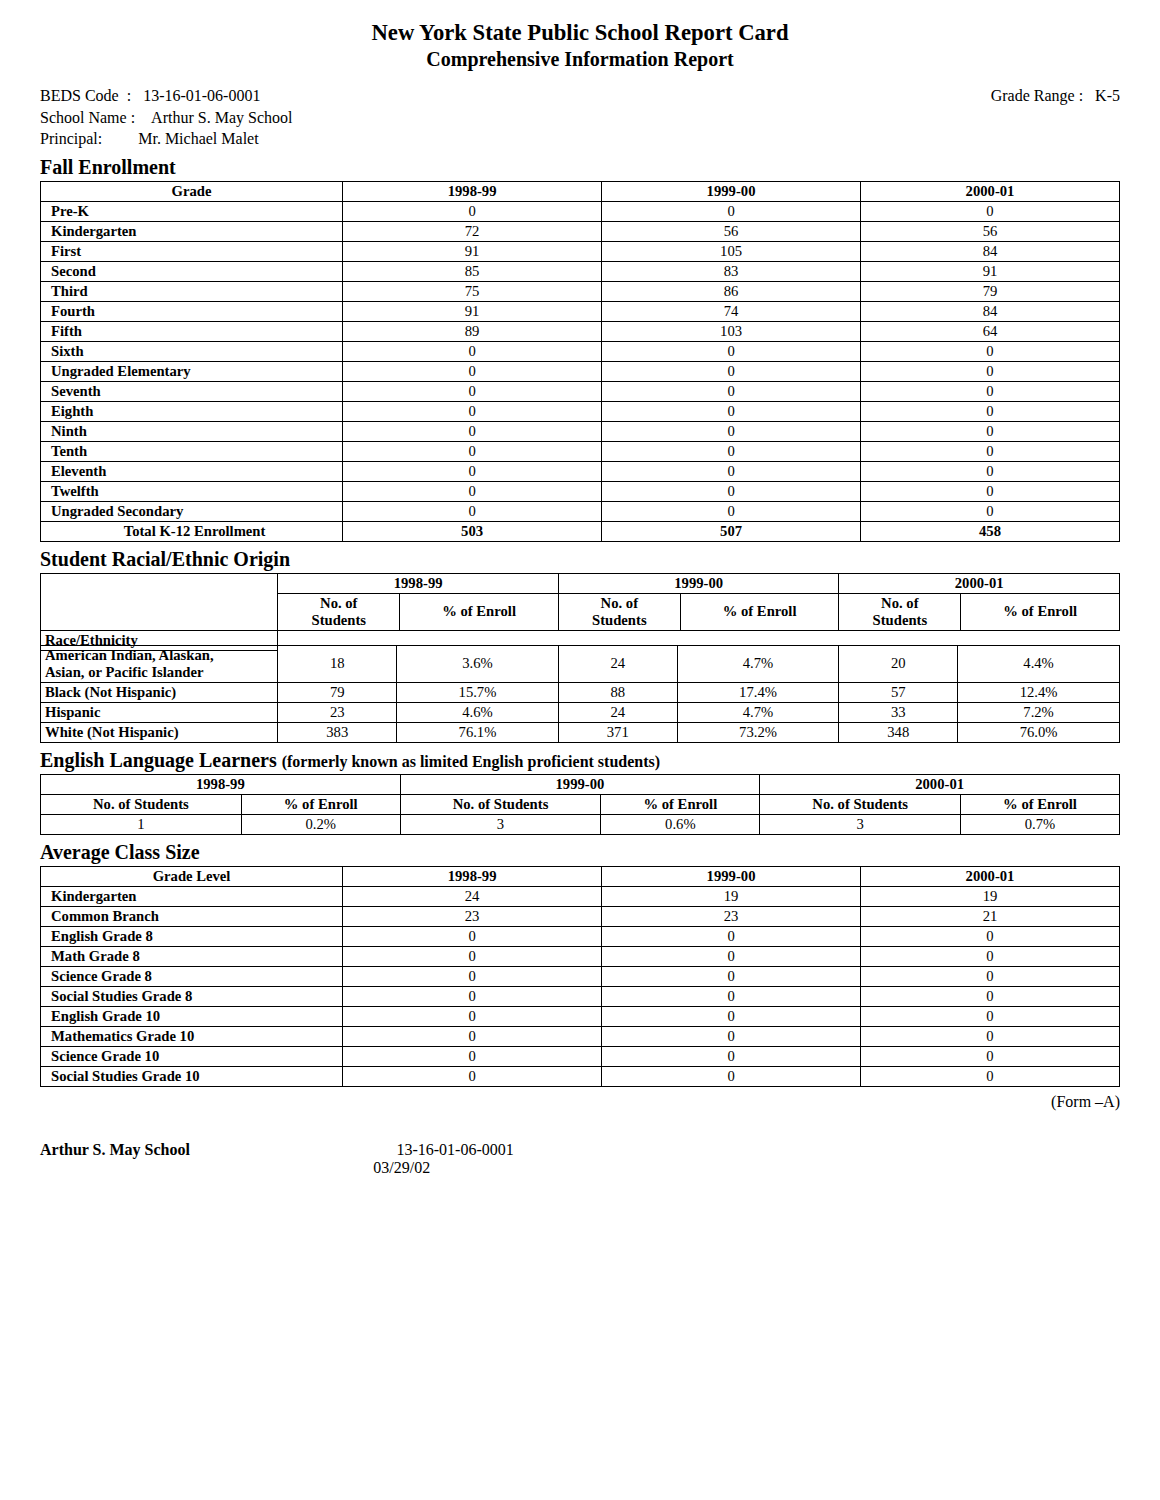New York State Public School Report Card
Comprehensive Information Report
BEDS Code : 13-16-01-06-0001 Grade Range : K-5
School Name : Arthur S. May School
Principal: Mr. Michael Malet
Fall Enrollment
| Grade | 1998-99 | 1999-00 | 2000-01 |
| --- | --- | --- | --- |
| Pre-K | 0 | 0 | 0 |
| Kindergarten | 72 | 56 | 56 |
| First | 91 | 105 | 84 |
| Second | 85 | 83 | 91 |
| Third | 75 | 86 | 79 |
| Fourth | 91 | 74 | 84 |
| Fifth | 89 | 103 | 64 |
| Sixth | 0 | 0 | 0 |
| Ungraded Elementary | 0 | 0 | 0 |
| Seventh | 0 | 0 | 0 |
| Eighth | 0 | 0 | 0 |
| Ninth | 0 | 0 | 0 |
| Tenth | 0 | 0 | 0 |
| Eleventh | 0 | 0 | 0 |
| Twelfth | 0 | 0 | 0 |
| Ungraded Secondary | 0 | 0 | 0 |
| Total K-12 Enrollment | 503 | 507 | 458 |
Student Racial/Ethnic Origin
| | 1998-99 | 1999-00 | 2000-01 |
| --- | --- | --- | --- |
| No. of Students | % of Enroll | No. of Students | % of Enroll | No. of Students | % of Enroll |
| Race/Ethnicity | |
| American Indian, Alaskan, Asian, or Pacific Islander | 18 | 3.6% | 24 | 4.7% | 20 | 4.4% |
| Black (Not Hispanic) | 79 | 15.7% | 88 | 17.4% | 57 | 12.4% |
| Hispanic | 23 | 4.6% | 24 | 4.7% | 33 | 7.2% |
| White (Not Hispanic) | 383 | 76.1% | 371 | 73.2% | 348 | 76.0% |
English Language Learners (formerly known as limited English proficient students)
| 1998-99 | 1999-00 | 2000-01 |
| --- | --- | --- |
| No. of Students | % of Enroll | No. of Students | % of Enroll | No. of Students | % of Enroll |
| 1 | 0.2% | 3 | 0.6% | 3 | 0.7% |
Average Class Size
| Grade Level | 1998-99 | 1999-00 | 2000-01 |
| --- | --- | --- | --- |
| Kindergarten | 24 | 19 | 19 |
| Common Branch | 23 | 23 | 21 |
| English Grade 8 | 0 | 0 | 0 |
| Math Grade 8 | 0 | 0 | 0 |
| Science Grade 8 | 0 | 0 | 0 |
| Social Studies Grade 8 | 0 | 0 | 0 |
| English Grade 10 | 0 | 0 | 0 |
| Mathematics Grade 10 | 0 | 0 | 0 |
| Science Grade 10 | 0 | 0 | 0 |
| Social Studies Grade 10 | 0 | 0 | 0 |
(Form –A)
Arthur S. May School
13-16-01-06-0001
03/29/02